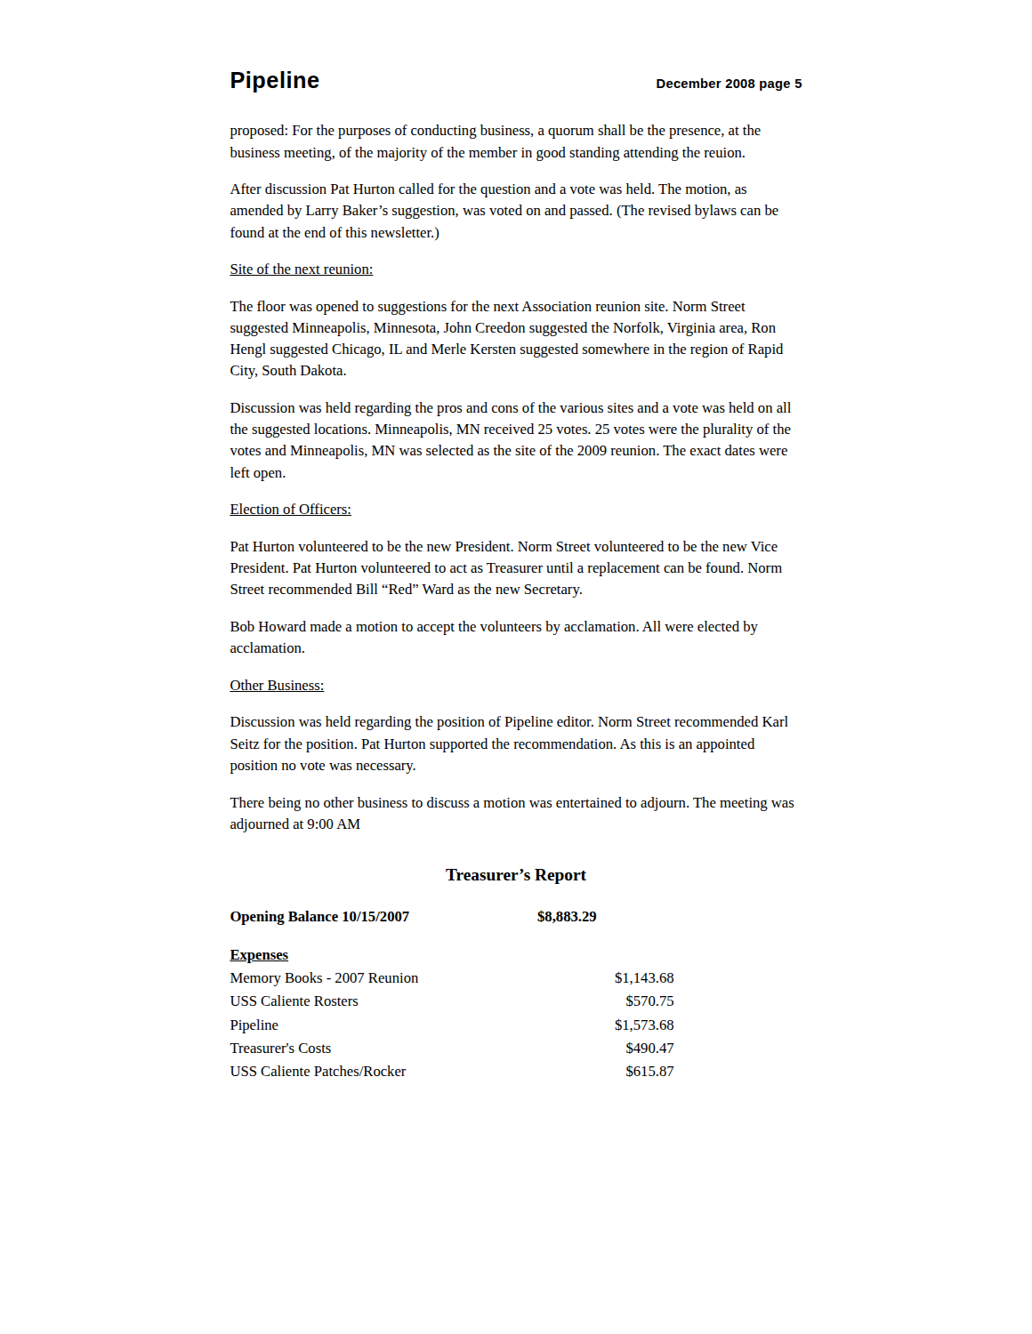Pipeline
December 2008 page 5
proposed: For the purposes of conducting business, a quorum shall be the presence, at the business meeting, of the majority of the member in good standing attending the reuion.
After discussion Pat Hurton called for the question and a vote was held. The motion, as amended by Larry Baker’s suggestion, was voted on and passed. (The revised bylaws can be found at the end of this newsletter.)
Site of the next reunion:
The floor was opened to suggestions for the next Association reunion site. Norm Street suggested Minneapolis, Minnesota, John Creedon suggested the Norfolk, Virginia area, Ron Hengl suggested Chicago, IL and Merle Kersten suggested somewhere in the region of Rapid City, South Dakota.
Discussion was held regarding the pros and cons of the various sites and a vote was held on all the suggested locations. Minneapolis, MN received 25 votes. 25 votes were the plurality of the votes and Minneapolis, MN was selected as the site of the 2009 reunion. The exact dates were left open.
Election of Officers:
Pat Hurton volunteered to be the new President. Norm Street volunteered to be the new Vice President. Pat Hurton volunteered to act as Treasurer until a replacement can be found. Norm Street recommended Bill “Red” Ward as the new Secretary.
Bob Howard made a motion to accept the volunteers by acclamation. All were elected by acclamation.
Other Business:
Discussion was held regarding the position of Pipeline editor. Norm Street recommended Karl Seitz for the position. Pat Hurton supported the recommendation. As this is an appointed position no vote was necessary.
There being no other business to discuss a motion was entertained to adjourn. The meeting was adjourned at 9:00 AM
Treasurer’s Report
Opening Balance 10/15/2007 $8,883.29
Expenses
| Memory Books - 2007 Reunion | $1,143.68 |
| USS Caliente Rosters | $570.75 |
| Pipeline | $1,573.68 |
| Treasurer's Costs | $490.47 |
| USS Caliente Patches/Rocker | $615.87 |